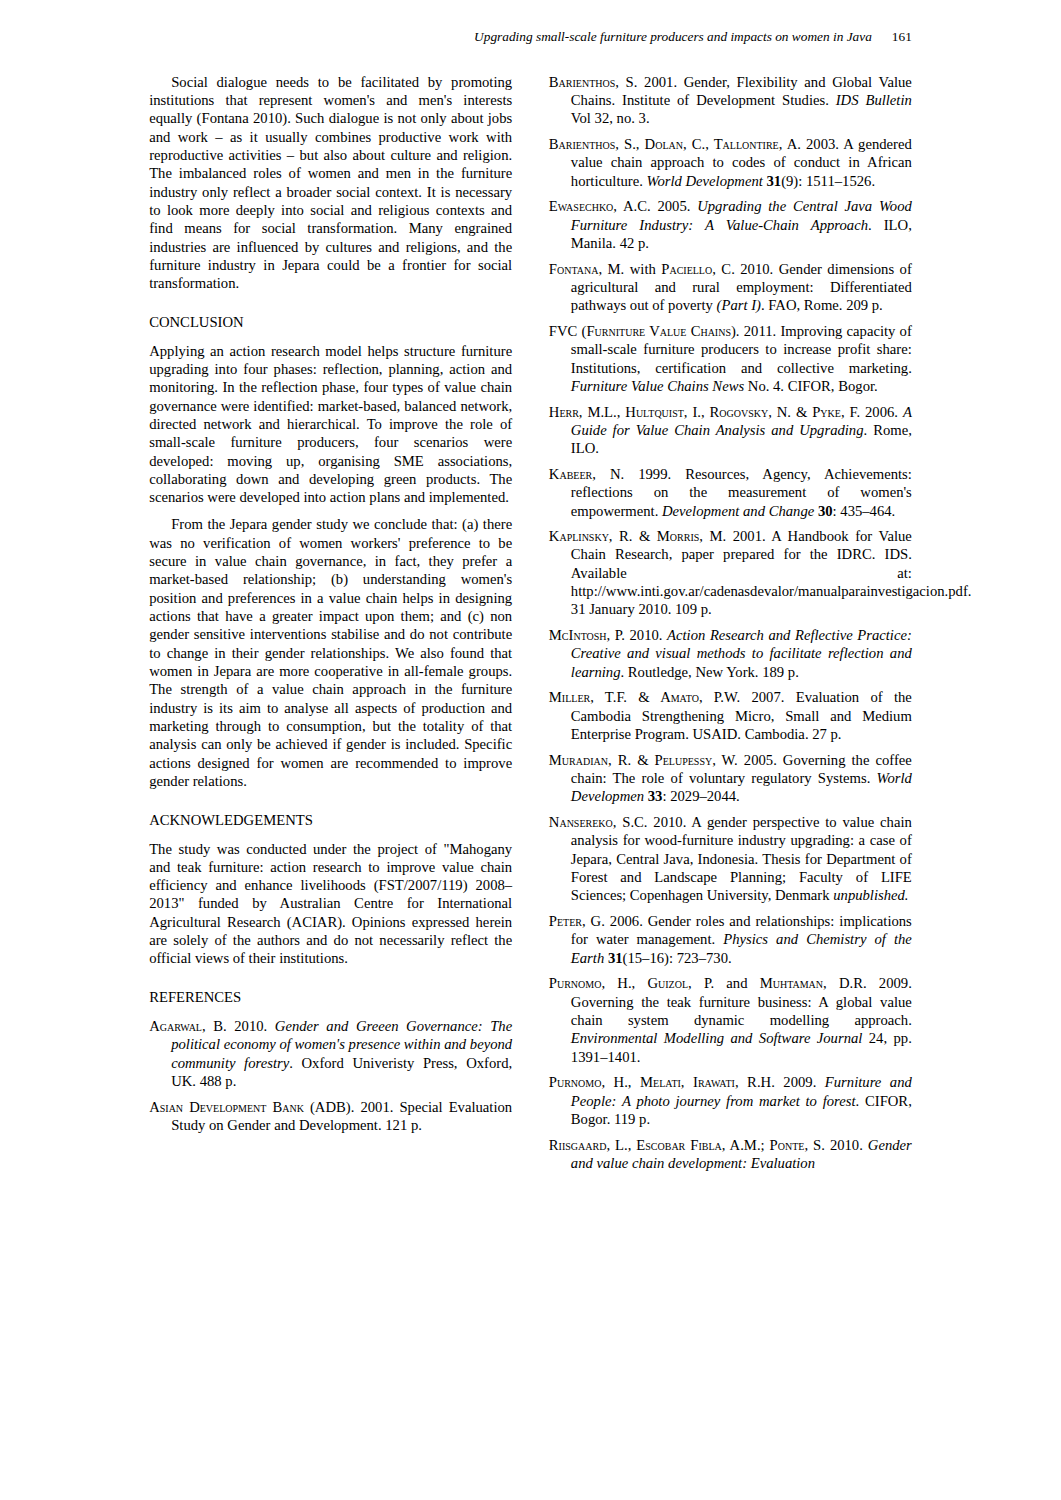Upgrading small-scale furniture producers and impacts on women in Java 161
Social dialogue needs to be facilitated by promoting institutions that represent women's and men's interests equally (Fontana 2010). Such dialogue is not only about jobs and work – as it usually combines productive work with reproductive activities – but also about culture and religion. The imbalanced roles of women and men in the furniture industry only reflect a broader social context. It is necessary to look more deeply into social and religious contexts and find means for social transformation. Many engrained industries are influenced by cultures and religions, and the furniture industry in Jepara could be a frontier for social transformation.
Conclusion
Applying an action research model helps structure furniture upgrading into four phases: reflection, planning, action and monitoring. In the reflection phase, four types of value chain governance were identified: market-based, balanced network, directed network and hierarchical. To improve the role of small-scale furniture producers, four scenarios were developed: moving up, organising SME associations, collaborating down and developing green products. The scenarios were developed into action plans and implemented.
From the Jepara gender study we conclude that: (a) there was no verification of women workers' preference to be secure in value chain governance, in fact, they prefer a market-based relationship; (b) understanding women's position and preferences in a value chain helps in designing actions that have a greater impact upon them; and (c) non gender sensitive interventions stabilise and do not contribute to change in their gender relationships. We also found that women in Jepara are more cooperative in all-female groups. The strength of a value chain approach in the furniture industry is its aim to analyse all aspects of production and marketing through to consumption, but the totality of that analysis can only be achieved if gender is included. Specific actions designed for women are recommended to improve gender relations.
Acknowledgements
The study was conducted under the project of "Mahogany and teak furniture: action research to improve value chain efficiency and enhance livelihoods (FST/2007/119) 2008–2013" funded by Australian Centre for International Agricultural Research (ACIAR). Opinions expressed herein are solely of the authors and do not necessarily reflect the official views of their institutions.
References
Agarwal, B. 2010. Gender and Greeen Governance: The political economy of women's presence within and beyond community forestry. Oxford Univeristy Press, Oxford, UK. 488 p.
Asian Development Bank (ADB). 2001. Special Evaluation Study on Gender and Development. 121 p.
Barienthos, S. 2001. Gender, Flexibility and Global Value Chains. Institute of Development Studies. IDS Bulletin Vol 32, no. 3.
Barienthos, S., Dolan, C., Tallontire, A. 2003. A gendered value chain approach to codes of conduct in African horticulture. World Development 31(9): 1511–1526.
Ewasechko, A.C. 2005. Upgrading the Central Java Wood Furniture Industry: A Value-Chain Approach. ILO, Manila. 42 p.
Fontana, M. with Paciello, C. 2010. Gender dimensions of agricultural and rural employment: Differentiated pathways out of poverty (Part I). FAO, Rome. 209 p.
FVC (Furniture Value Chains). 2011. Improving capacity of small-scale furniture producers to increase profit share: Institutions, certification and collective marketing. Furniture Value Chains News No. 4. CIFOR, Bogor.
Herr, M.L., Hultquist, I., Rogovsky, N. & Pyke, F. 2006. A Guide for Value Chain Analysis and Upgrading. Rome, ILO.
Kabeer, N. 1999. Resources, Agency, Achievements: reflections on the measurement of women's empowerment. Development and Change 30: 435–464.
Kaplinsky, R. & Morris, M. 2001. A Handbook for Value Chain Research, paper prepared for the IDRC. IDS. Available at: http://www.inti.gov.ar/cadenasdevalor/manualparainvestigacion.pdf. 31 January 2010. 109 p.
McIntosh, P. 2010. Action Research and Reflective Practice: Creative and visual methods to facilitate reflection and learning. Routledge, New York. 189 p.
Miller, T.F. & Amato, P.W. 2007. Evaluation of the Cambodia Strengthening Micro, Small and Medium Enterprise Program. USAID. Cambodia. 27 p.
Muradian, R. & Pelupessy, W. 2005. Governing the coffee chain: The role of voluntary regulatory Systems. World Developmen 33: 2029–2044.
Nansereko, S.C. 2010. A gender perspective to value chain analysis for wood-furniture industry upgrading: a case of Jepara, Central Java, Indonesia. Thesis for Department of Forest and Landscape Planning; Faculty of LIFE Sciences; Copenhagen University, Denmark unpublished.
Peter, G. 2006. Gender roles and relationships: implications for water management. Physics and Chemistry of the Earth 31(15–16): 723–730.
Purnomo, H., Guizol, P. and Muhtaman, D.R. 2009. Governing the teak furniture business: A global value chain system dynamic modelling approach. Environmental Modelling and Software Journal 24, pp. 1391–1401.
Purnomo, H., Melati, Irawati, R.H. 2009. Furniture and People: A photo journey from market to forest. CIFOR, Bogor. 119 p.
Riisgaard, L., Escobar Fibla, A.M.; Ponte, S. 2010. Gender and value chain development: Evaluation